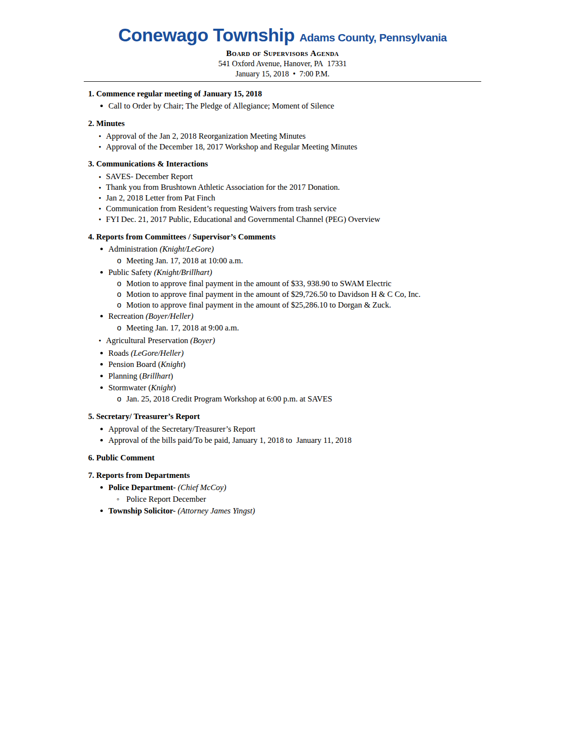Conewago Township Adams County, Pennsylvania
Board of Supervisors Agenda
541 Oxford Avenue, Hanover, PA 17331
January 15, 2018 • 7:00 P.M.
Commence regular meeting of January 15, 2018
Call to Order by Chair; The Pledge of Allegiance; Moment of Silence
Minutes
Approval of the Jan 2, 2018 Reorganization Meeting Minutes
Approval of the December 18, 2017 Workshop and Regular Meeting Minutes
Communications & Interactions
SAVES- December Report
Thank you from Brushtown Athletic Association for the 2017 Donation.
Jan 2, 2018 Letter from Pat Finch
Communication from Resident’s requesting Waivers from trash service
FYI Dec. 21, 2017 Public, Educational and Governmental Channel (PEG) Overview
Reports from Committees / Supervisor’s Comments
Administration (Knight/LeGore)
Meeting Jan. 17, 2018 at 10:00 a.m.
Public Safety (Knight/Brillhart)
Motion to approve final payment in the amount of $33, 938.90 to SWAM Electric
Motion to approve final payment in the amount of $29,726.50 to Davidson H & C Co, Inc.
Motion to approve final payment in the amount of $25,286.10 to Dorgan & Zuck.
Recreation (Boyer/Heller)
Meeting Jan. 17, 2018 at 9:00 a.m.
Agricultural Preservation (Boyer)
Roads (LeGore/Heller)
Pension Board (Knight)
Planning (Brillhart)
Stormwater (Knight)
Jan. 25, 2018 Credit Program Workshop at 6:00 p.m. at SAVES
Secretary/ Treasurer’s Report
Approval of the Secretary/Treasurer’s Report
Approval of the bills paid/To be paid, January 1, 2018 to January 11, 2018
Public Comment
Reports from Departments
Police Department- (Chief McCoy)
Police Report December
Township Solicitor- (Attorney James Yingst)